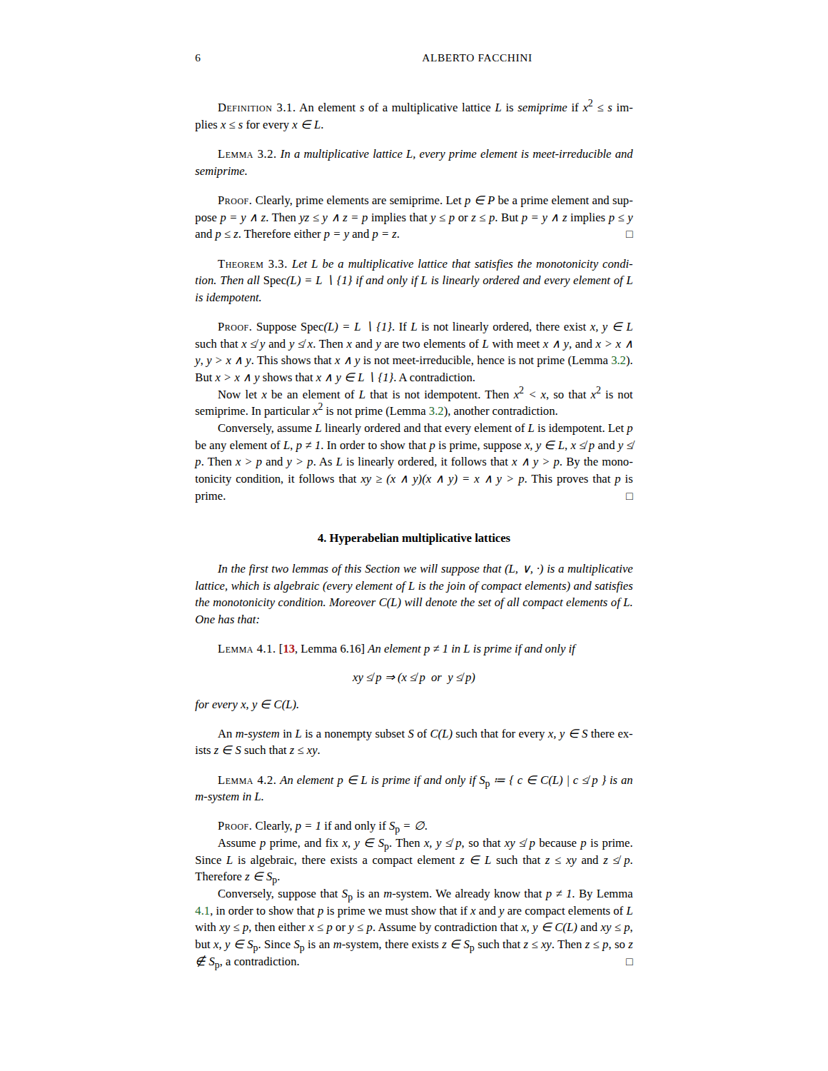6 ALBERTO FACCHINI
Definition 3.1. An element s of a multiplicative lattice L is semiprime if x2 ≤ s implies x ≤ s for every x ∈ L.
Lemma 3.2. In a multiplicative lattice L, every prime element is meet-irreducible and semiprime.
Proof. Clearly, prime elements are semiprime. Let p ∈ P be a prime element and suppose p = y ∧ z. Then yz ≤ y ∧ z = p implies that y ≤ p or z ≤ p. But p = y ∧ z implies p ≤ y and p ≤ z. Therefore either p = y and p = z.
Theorem 3.3. Let L be a multiplicative lattice that satisfies the monotonicity condition. Then all Spec(L) = L ∖ {1} if and only if L is linearly ordered and every element of L is idempotent.
Proof. Suppose Spec(L) = L ∖ {1}. If L is not linearly ordered, there exist x, y ∈ L such that x ≰ y and y ≰ x. Then x and y are two elements of L with meet x ∧ y, and x > x ∧ y, y > x ∧ y. This shows that x ∧ y is not meet-irreducible, hence is not prime (Lemma 3.2). But x > x ∧ y shows that x ∧ y ∈ L ∖ {1}. A contradiction.
Now let x be an element of L that is not idempotent. Then x2 < x, so that x2 is not semiprime. In particular x2 is not prime (Lemma 3.2), another contradiction.
Conversely, assume L linearly ordered and that every element of L is idempotent. Let p be any element of L, p ≠ 1. In order to show that p is prime, suppose x, y ∈ L, x ≰ p and y ≰ p. Then x > p and y > p. As L is linearly ordered, it follows that x ∧ y > p. By the monotonicity condition, it follows that xy ≥ (x ∧ y)(x ∧ y) = x ∧ y > p. This proves that p is prime.
4. Hyperabelian multiplicative lattices
In the first two lemmas of this Section we will suppose that (L, ∨, ·) is a multiplicative lattice, which is algebraic (every element of L is the join of compact elements) and satisfies the monotonicity condition. Moreover C(L) will denote the set of all compact elements of L. One has that:
Lemma 4.1. [13, Lemma 6.16] An element p ≠ 1 in L is prime if and only if
xy ≰ p ⇒ (x ≰ p or y ≰ p)
for every x, y ∈ C(L).
An m-system in L is a nonempty subset S of C(L) such that for every x, y ∈ S there exists z ∈ S such that z ≤ xy.
Lemma 4.2. An element p ∈ L is prime if and only if Sp ≔ { c ∈ C(L) | c ≰ p } is an m-system in L.
Proof. Clearly, p = 1 if and only if Sp = ∅.
Assume p prime, and fix x, y ∈ Sp. Then x, y ≰ p, so that xy ≰ p because p is prime. Since L is algebraic, there exists a compact element z ∈ L such that z ≤ xy and z ≰ p. Therefore z ∈ Sp.
Conversely, suppose that Sp is an m-system. We already know that p ≠ 1. By Lemma 4.1, in order to show that p is prime we must show that if x and y are compact elements of L with xy ≤ p, then either x ≤ p or y ≤ p. Assume by contradiction that x, y ∈ C(L) and xy ≤ p, but x, y ∈ Sp. Since Sp is an m-system, there exists z ∈ Sp such that z ≤ xy. Then z ≤ p, so z ∉ Sp, a contradiction.